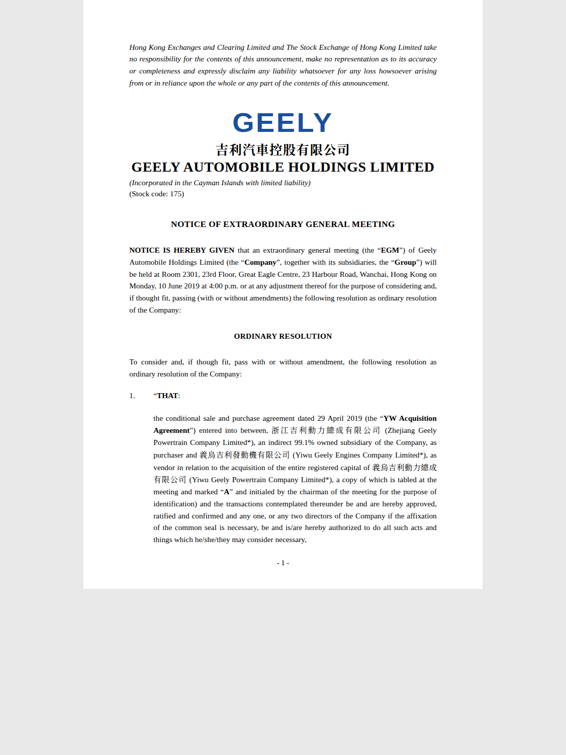Hong Kong Exchanges and Clearing Limited and The Stock Exchange of Hong Kong Limited take no responsibility for the contents of this announcement, make no representation as to its accuracy or completeness and expressly disclaim any liability whatsoever for any loss howsoever arising from or in reliance upon the whole or any part of the contents of this announcement.
GEELY
吉利汽車控股有限公司
GEELY AUTOMOBILE HOLDINGS LIMITED
(Incorporated in the Cayman Islands with limited liability)
(Stock code: 175)
NOTICE OF EXTRAORDINARY GENERAL MEETING
NOTICE IS HEREBY GIVEN that an extraordinary general meeting (the “EGM”) of Geely Automobile Holdings Limited (the “Company”, together with its subsidiaries, the “Group”) will be held at Room 2301, 23rd Floor, Great Eagle Centre, 23 Harbour Road, Wanchai, Hong Kong on Monday, 10 June 2019 at 4:00 p.m. or at any adjustment thereof for the purpose of considering and, if thought fit, passing (with or without amendments) the following resolution as ordinary resolution of the Company:
ORDINARY RESOLUTION
To consider and, if though fit, pass with or without amendment, the following resolution as ordinary resolution of the Company:
1.
“THAT:
the conditional sale and purchase agreement dated 29 April 2019 (the “YW Acquisition Agreement”) entered into between, 浙江吉利動力總成有限公司 (Zhejiang Geely Powertrain Company Limited*), an indirect 99.1% owned subsidiary of the Company, as purchaser and 義烏吉利發動機有限公司 (Yiwu Geely Engines Company Limited*), as vendor in relation to the acquisition of the entire registered capital of 義烏吉利動力總成有限公司 (Yiwu Geely Powertrain Company Limited*), a copy of which is tabled at the meeting and marked “A” and initialed by the chairman of the meeting for the purpose of identification) and the transactions contemplated thereunder be and are hereby approved, ratified and confirmed and any one, or any two directors of the Company if the affixation of the common seal is necessary, be and is/are hereby authorized to do all such acts and things which he/she/they may consider necessary,
- 1 -